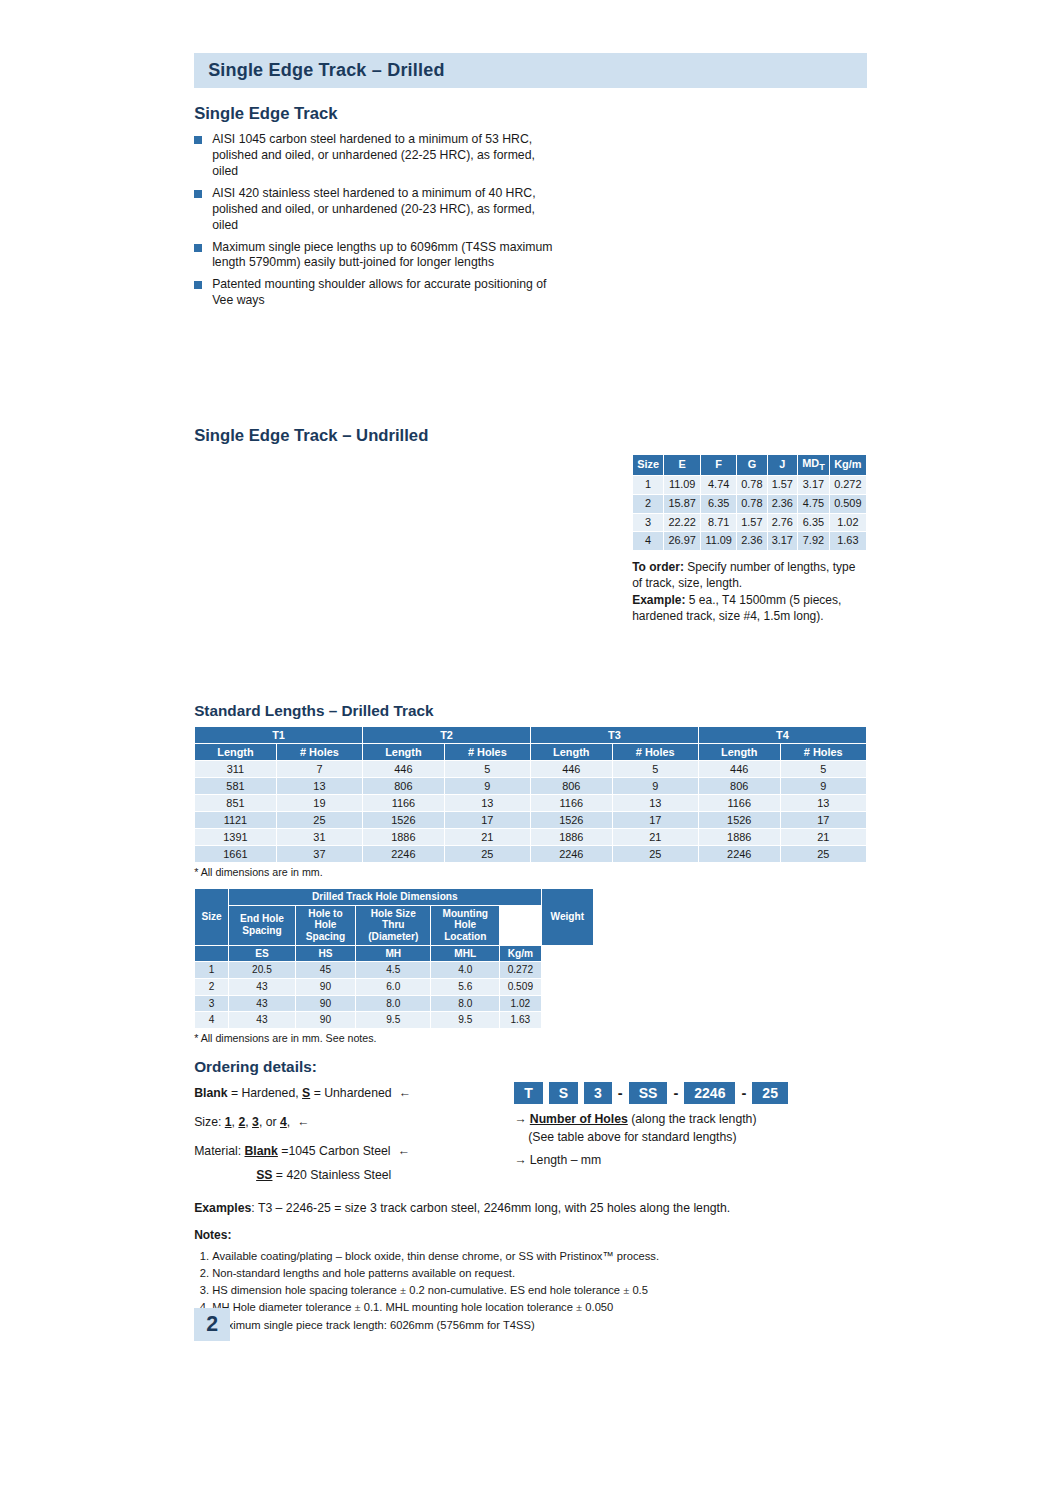Single Edge Track – Drilled
Single Edge Track
AISI 1045 carbon steel hardened to a minimum of 53 HRC, polished and oiled, or unhardened (22-25 HRC), as formed, oiled
AISI 420 stainless steel hardened to a minimum of 40 HRC, polished and oiled, or unhardened (20-23 HRC), as formed, oiled
Maximum single piece lengths up to 6096mm (T4SS maximum length 5790mm) easily butt-joined for longer lengths
Patented mounting shoulder allows for accurate positioning of Vee ways
Single Edge Track – Undrilled
| Size | E | F | G | J | MD T | Kg/m |
| --- | --- | --- | --- | --- | --- | --- |
| 1 | 11.09 | 4.74 | 0.78 | 1.57 | 3.17 | 0.272 |
| 2 | 15.87 | 6.35 | 0.78 | 2.36 | 4.75 | 0.509 |
| 3 | 22.22 | 8.71 | 1.57 | 2.76 | 6.35 | 1.02 |
| 4 | 26.97 | 11.09 | 2.36 | 3.17 | 7.92 | 1.63 |
To order: Specify number of lengths, type of track, size, length.
Example: 5 ea., T4 1500mm (5 pieces, hardened track, size #4, 1.5m long).
Standard Lengths – Drilled Track
| T1 | T2 | T3 | T4 |
| --- | --- | --- | --- |
| Length | # Holes | Length | # Holes | Length | # Holes | Length | # Holes |
| 311 | 7 | 446 | 5 | 446 | 5 | 446 | 5 |
| 581 | 13 | 806 | 9 | 806 | 9 | 806 | 9 |
| 851 | 19 | 1166 | 13 | 1166 | 13 | 1166 | 13 |
| 1121 | 25 | 1526 | 17 | 1526 | 17 | 1526 | 17 |
| 1391 | 31 | 1886 | 21 | 1886 | 21 | 1886 | 21 |
| 1661 | 37 | 2246 | 25 | 2246 | 25 | 2246 | 25 |
* All dimensions are in mm.
| Size | Drilled Track Hole Dimensions | Weight |
| --- | --- | --- |
| End Hole Spacing | Hole to Hole Spacing | Hole Size Thru (Diameter) | Mounting Hole Location | |
| | ES | HS | MH | MHL | | Kg/m |
| 1 | 20.5 | 45 | 4.5 | 4.0 | | 0.272 |
| 2 | 43 | 90 | 6.0 | 5.6 | | 0.509 |
| 3 | 43 | 90 | 8.0 | 8.0 | | 1.02 |
| 4 | 43 | 90 | 9.5 | 9.5 | | 1.63 |
* All dimensions are in mm. See notes.
Ordering details:
Blank = Hardened, S = Unhardened ←
Size: 1, 2, 3, or 4, ←
Material: Blank =1045 Carbon Steel ←
SS = 420 Stainless Steel
T S 3 - SS - 2246 - 25
→ Number of Holes (along the track length)
(See table above for standard lengths)
→ Length – mm
Examples: T3 – 2246-25 = size 3 track carbon steel, 2246mm long, with 25 holes along the length.
Notes:
Available coating/plating – block oxide, thin dense chrome, or SS with Pristinox™ process.
Non-standard lengths and hole patterns available on request.
HS dimension hole spacing tolerance ± 0.2 non-cumulative. ES end hole tolerance ± 0.5
MH Hole diameter tolerance ± 0.1. MHL mounting hole location tolerance ± 0.050
Maximum single piece track length: 6026mm (5756mm for T4SS)
2